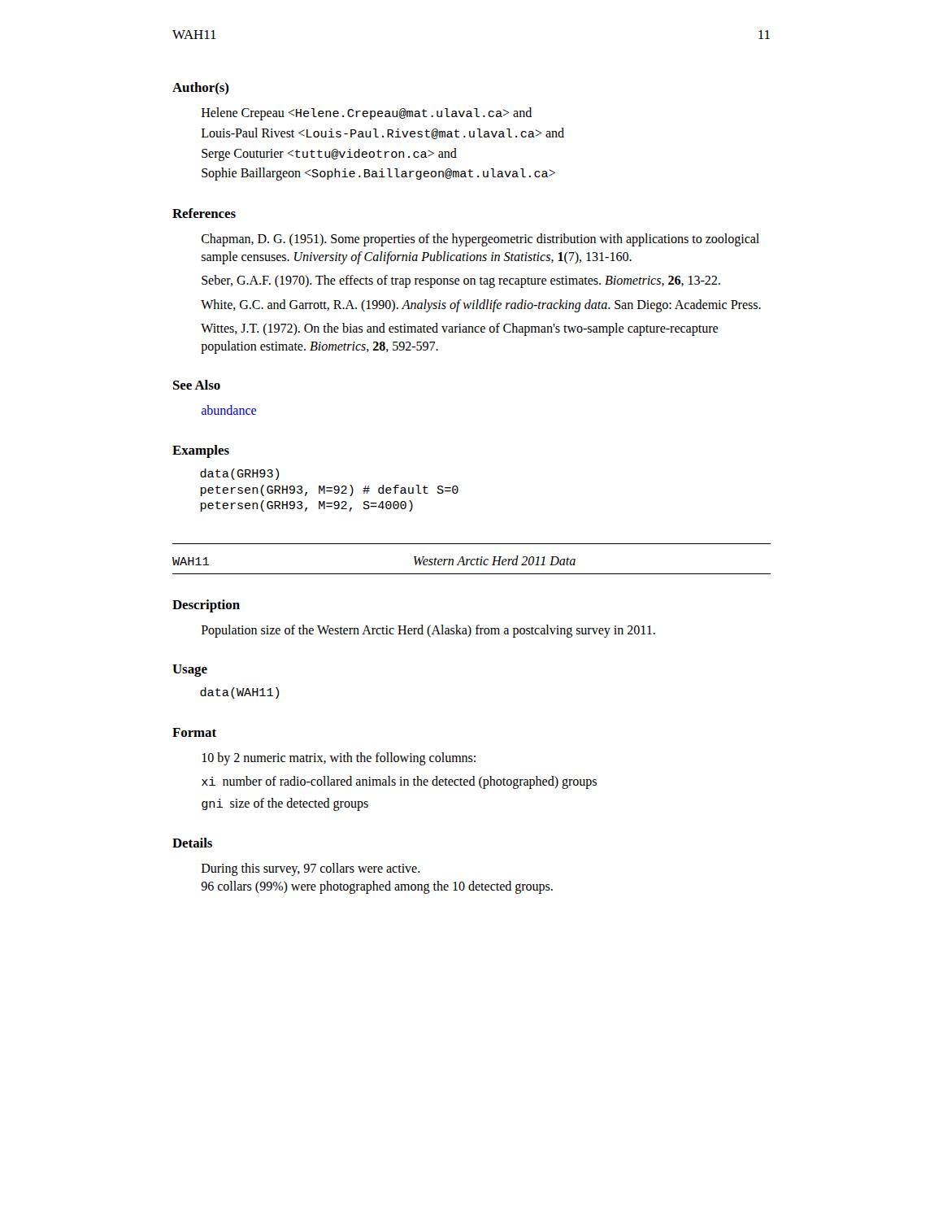WAH11 11
Author(s)
Helene Crepeau <Helene.Crepeau@mat.ulaval.ca> and
Louis-Paul Rivest <Louis-Paul.Rivest@mat.ulaval.ca> and
Serge Couturier <tuttu@videotron.ca> and
Sophie Baillargeon <Sophie.Baillargeon@mat.ulaval.ca>
References
Chapman, D. G. (1951). Some properties of the hypergeometric distribution with applications to zoological sample censuses. University of California Publications in Statistics, 1(7), 131-160.
Seber, G.A.F. (1970). The effects of trap response on tag recapture estimates. Biometrics, 26, 13-22.
White, G.C. and Garrott, R.A. (1990). Analysis of wildlife radio-tracking data. San Diego: Academic Press.
Wittes, J.T. (1972). On the bias and estimated variance of Chapman's two-sample capture-recapture population estimate. Biometrics, 28, 592-597.
See Also
abundance
Examples
data(GRH93)
petersen(GRH93, M=92) # default S=0
petersen(GRH93, M=92, S=4000)
WAH11 Western Arctic Herd 2011 Data
Description
Population size of the Western Arctic Herd (Alaska) from a postcalving survey in 2011.
Usage
data(WAH11)
Format
10 by 2 numeric matrix, with the following columns:
xi number of radio-collared animals in the detected (photographed) groups
gni size of the detected groups
Details
During this survey, 97 collars were active.
96 collars (99%) were photographed among the 10 detected groups.